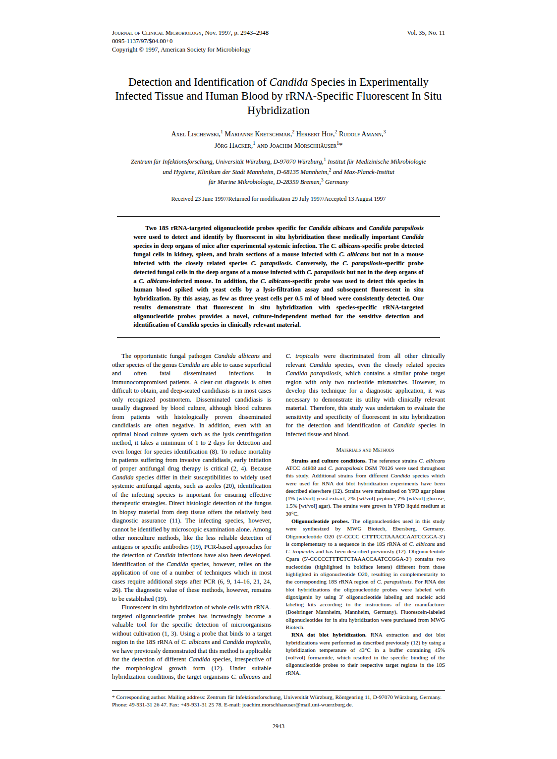Journal of Clinical Microbiology, Nov. 1997, p. 2943–2948
0095-1137/97/$04.00+0
Copyright © 1997, American Society for Microbiology
Vol. 35, No. 11
Detection and Identification of Candida Species in Experimentally Infected Tissue and Human Blood by rRNA-Specific Fluorescent In Situ Hybridization
Axel Lischewski,1 Marianne Kretschmar,2 Herbert Hof,2 Rudolf Amann,3
Jörg Hacker,1 and Joachim Morschhäuser1*
Zentrum für Infektionsforschung, Universität Würzburg, D-97070 Würzburg,1 Institut für Medizinische Mikrobiologie
und Hygiene, Klinikum der Stadt Mannheim, D-68135 Mannheim,2 and Max-Planck-Institut
für Marine Mikrobiologie, D-28359 Bremen,3 Germany
Received 23 June 1997/Returned for modification 29 July 1997/Accepted 13 August 1997
Two 18S rRNA-targeted oligonucleotide probes specific for Candida albicans and Candida parapsilosis were used to detect and identify by fluorescent in situ hybridization these medically important Candida species in deep organs of mice after experimental systemic infection. The C. albicans-specific probe detected fungal cells in kidney, spleen, and brain sections of a mouse infected with C. albicans but not in a mouse infected with the closely related species C. parapsilosis. Conversely, the C. parapsilosis-specific probe detected fungal cells in the deep organs of a mouse infected with C. parapsilosis but not in the deep organs of a C. albicans-infected mouse. In addition, the C. albicans-specific probe was used to detect this species in human blood spiked with yeast cells by a lysis-filtration assay and subsequent fluorescent in situ hybridization. By this assay, as few as three yeast cells per 0.5 ml of blood were consistently detected. Our results demonstrate that fluorescent in situ hybridization with species-specific rRNA-targeted oligonucleotide probes provides a novel, culture-independent method for the sensitive detection and identification of Candida species in clinically relevant material.
The opportunistic fungal pathogen Candida albicans and other species of the genus Candida are able to cause superficial and often fatal disseminated infections in immunocompromised patients. A clear-cut diagnosis is often difficult to obtain, and deep-seated candidiasis is in most cases only recognized postmortem. Disseminated candidiasis is usually diagnosed by blood culture, although blood cultures from patients with histologically proven disseminated candidiasis are often negative. In addition, even with an optimal blood culture system such as the lysis-centrifugation method, it takes a minimum of 1 to 2 days for detection and even longer for species identification (8). To reduce mortality in patients suffering from invasive candidiasis, early initiation of proper antifungal drug therapy is critical (2, 4). Because Candida species differ in their susceptibilities to widely used systemic antifungal agents, such as azoles (20), identification of the infecting species is important for ensuring effective therapeutic strategies. Direct histologic detection of the fungus in biopsy material from deep tissue offers the relatively best diagnostic assurance (11). The infecting species, however, cannot be identified by microscopic examination alone. Among other nonculture methods, like the less reliable detection of antigens or specific antibodies (19), PCR-based approaches for the detection of Candida infections have also been developed. Identification of the Candida species, however, relies on the application of one of a number of techniques which in most cases require additional steps after PCR (6, 9, 14–16, 21, 24, 26). The diagnostic value of these methods, however, remains to be established (19).
Fluorescent in situ hybridization of whole cells with rRNA-targeted oligonucleotide probes has increasingly become a valuable tool for the specific detection of microorganisms without cultivation (1, 3). Using a probe that binds to a target region in the 18S rRNA of C. albicans and Candida tropicalis, we have previously demonstrated that this method is applicable for the detection of different Candida species, irrespective of the morphological growth form (12). Under suitable hybridization conditions, the target organisms C. albicans and C. tropicalis were discriminated from all other clinically relevant Candida species, even the closely related species Candida parapsilosis, which contains a similar probe target region with only two nucleotide mismatches. However, to develop this technique for a diagnostic application, it was necessary to demonstrate its utility with clinically relevant material. Therefore, this study was undertaken to evaluate the sensitivity and specificity of fluorescent in situ hybridization for the detection and identification of Candida species in infected tissue and blood.
Materials and Methods
Strains and culture conditions. The reference strains C. albicans ATCC 44808 and C. parapsilosis DSM 70126 were used throughout this study. Additional strains from different Candida species which were used for RNA dot blot hybridization experiments have been described elsewhere (12). Strains were maintained on YPD agar plates (1% [wt/vol] yeast extract, 2% [wt/vol] peptone, 2% [wt/vol] glucose, 1.5% [wt/vol] agar). The strains were grown in YPD liquid medium at 30°C.
Oligonucleotide probes. The oligonucleotides used in this study were synthesized by MWG Biotech, Ebersberg, Germany. Oligonucleotide O20 (5′-CCCC CTTTCCTAAACCAATCCGGA-3′) is complementary to a sequence in the 18S rRNA of C. albicans and C. tropicalis and has been described previously (12). Oligonucleotide Cpara (5′-CCCCCTTTCTCTAAACCAATCCGGA-3′) contains two nucleotides (highlighted in boldface letters) different from those highlighted in oligonucleotide O20, resulting in complementarity to the corresponding 18S rRNA region of C. parapsilosis. For RNA dot blot hybridizations the oligonucleotide probes were labeled with digoxigenin by using 3′ oligonucleotide labeling and nucleic acid labeling kits according to the instructions of the manufacturer (Boehringer Mannheim, Mannheim, Germany). Fluorescein-labeled oligonucleotides for in situ hybridization were purchased from MWG Biotech.
RNA dot blot hybridization. RNA extraction and dot blot hybridizations were performed as described previously (12) by using a hybridization temperature of 43°C in a buffer containing 45% (vol/vol) formamide, which resulted in the specific binding of the oligonucleotide probes to their respective target regions in the 18S rRNA.
* Corresponding author. Mailing address: Zentrum für Infektionsforschung, Universität Würzburg, Röntgenring 11, D-97070 Würzburg, Germany. Phone: 49-931-31 26 47. Fax: +49-931-31 25 78. E-mail: joachim.morschhaeuser@mail.uni-wuerzburg.de.
2943